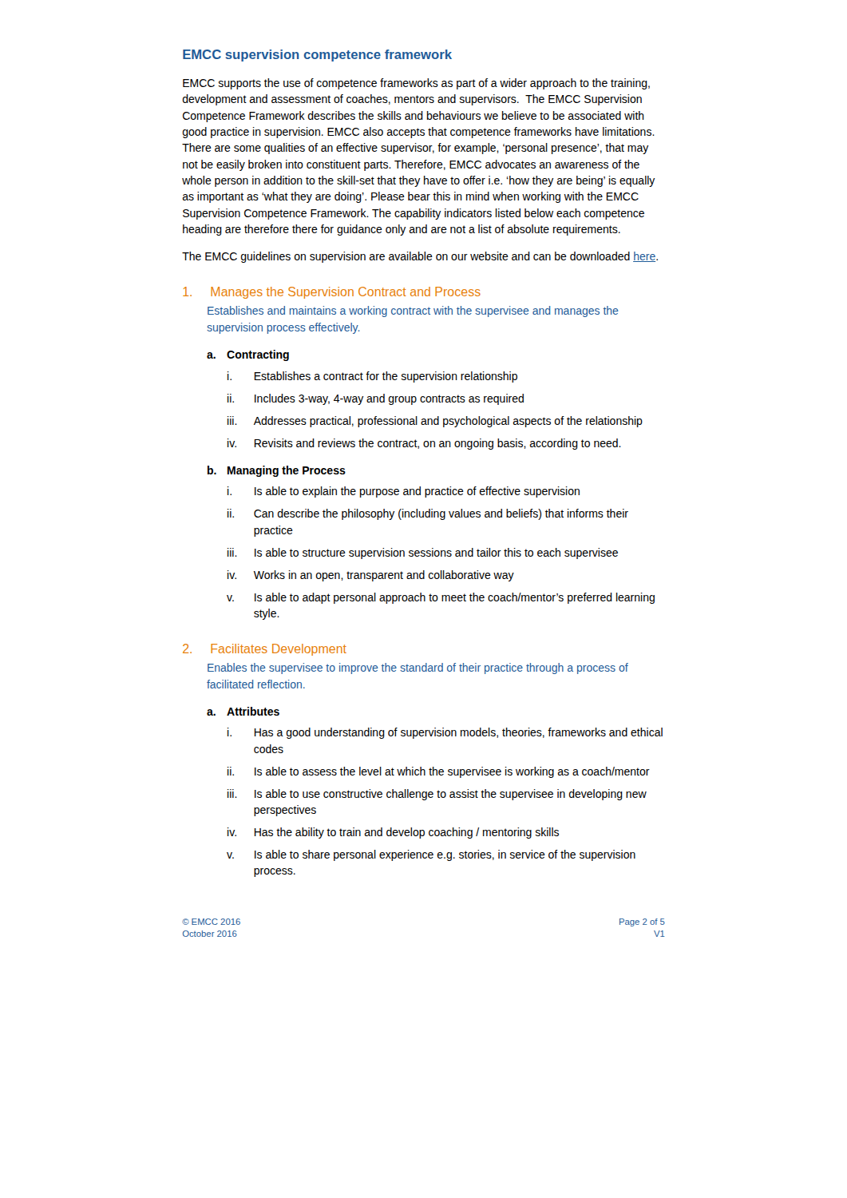EMCC supervision competence framework
EMCC supports the use of competence frameworks as part of a wider approach to the training, development and assessment of coaches, mentors and supervisors. The EMCC Supervision Competence Framework describes the skills and behaviours we believe to be associated with good practice in supervision. EMCC also accepts that competence frameworks have limitations. There are some qualities of an effective supervisor, for example, ‘personal presence’, that may not be easily broken into constituent parts. Therefore, EMCC advocates an awareness of the whole person in addition to the skill-set that they have to offer i.e. ‘how they are being’ is equally as important as ‘what they are doing’. Please bear this in mind when working with the EMCC Supervision Competence Framework. The capability indicators listed below each competence heading are therefore there for guidance only and are not a list of absolute requirements.
The EMCC guidelines on supervision are available on our website and can be downloaded here.
1. Manages the Supervision Contract and Process
Establishes and maintains a working contract with the supervisee and manages the supervision process effectively.
a. Contracting
i. Establishes a contract for the supervision relationship
ii. Includes 3-way, 4-way and group contracts as required
iii. Addresses practical, professional and psychological aspects of the relationship
iv. Revisits and reviews the contract, on an ongoing basis, according to need.
b. Managing the Process
i. Is able to explain the purpose and practice of effective supervision
ii. Can describe the philosophy (including values and beliefs) that informs their practice
iii. Is able to structure supervision sessions and tailor this to each supervisee
iv. Works in an open, transparent and collaborative way
v. Is able to adapt personal approach to meet the coach/mentor’s preferred learning style.
2. Facilitates Development
Enables the supervisee to improve the standard of their practice through a process of facilitated reflection.
a. Attributes
i. Has a good understanding of supervision models, theories, frameworks and ethical codes
ii. Is able to assess the level at which the supervisee is working as a coach/mentor
iii. Is able to use constructive challenge to assist the supervisee in developing new perspectives
iv. Has the ability to train and develop coaching / mentoring skills
v. Is able to share personal experience e.g. stories, in service of the supervision process.
© EMCC 2016
October 2016
Page 2 of 5
V1